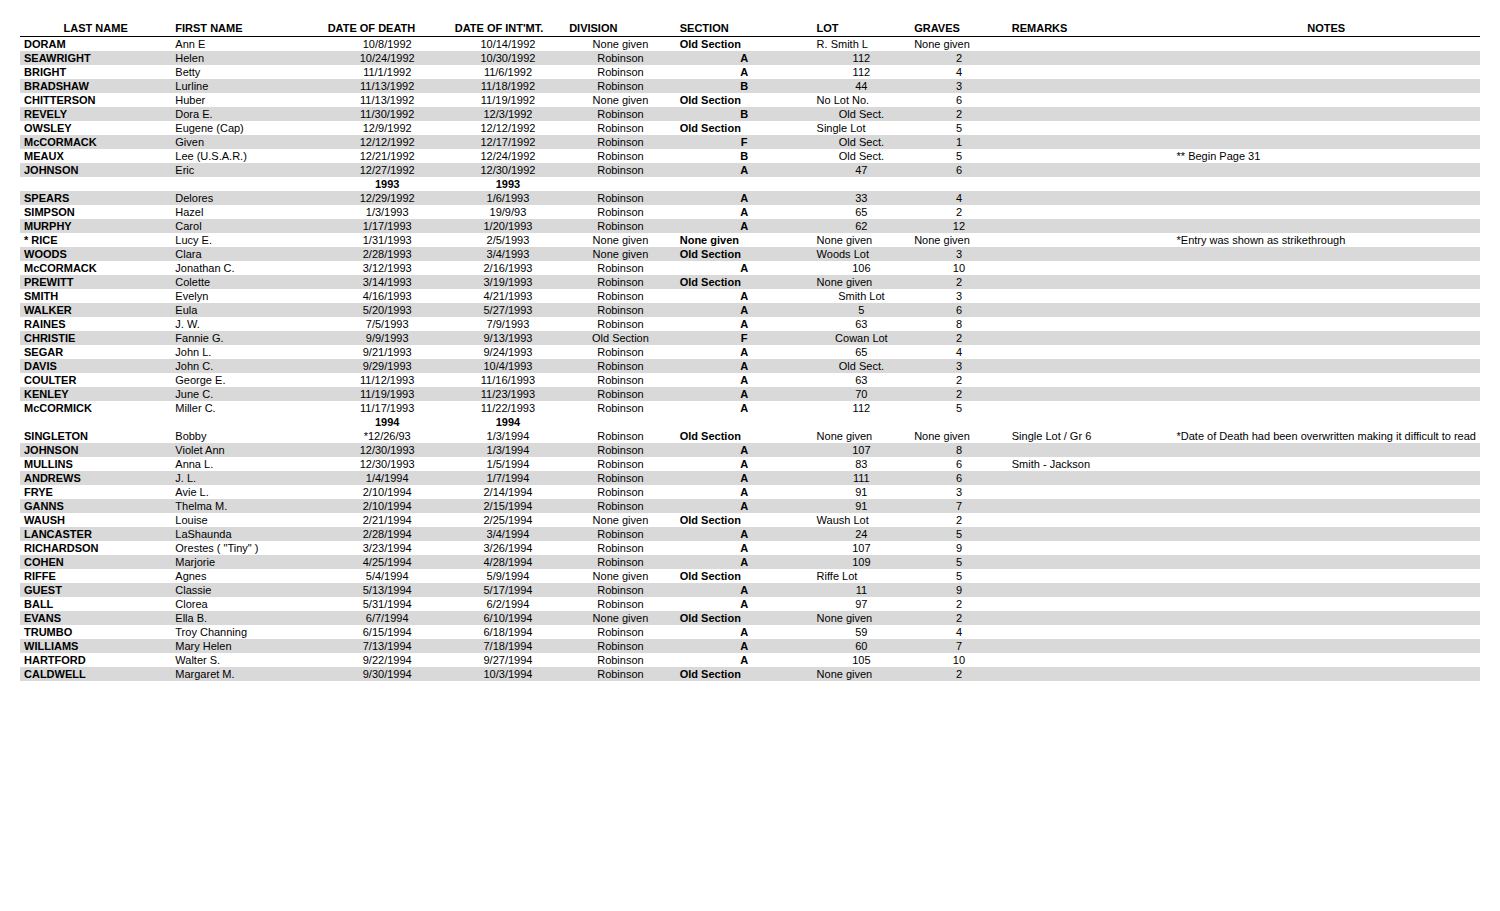| LAST NAME | FIRST NAME | DATE OF DEATH | DATE OF INT'MT. | DIVISION | SECTION | LOT | GRAVES | REMARKS | NOTES |
| --- | --- | --- | --- | --- | --- | --- | --- | --- | --- |
| DORAM | Ann E | 10/8/1992 | 10/14/1992 | None given | Old Section | R. Smith L | None given | | |
| SEAWRIGHT | Helen | 10/24/1992 | 10/30/1992 | Robinson | A | 112 | 2 | | |
| BRIGHT | Betty | 11/1/1992 | 11/6/1992 | Robinson | A | 112 | 4 | | |
| BRADSHAW | Lurline | 11/13/1992 | 11/18/1992 | Robinson | B | 44 | 3 | | |
| CHITTERSON | Huber | 11/13/1992 | 11/19/1992 | None given | Old Section | No Lot No. | 6 | | |
| REVELY | Dora E. | 11/30/1992 | 12/3/1992 | Robinson | B | Old Sect. | 2 | | |
| OWSLEY | Eugene (Cap) | 12/9/1992 | 12/12/1992 | Robinson | Old Section | Single Lot | 5 | | |
| McCORMACK | Given | 12/12/1992 | 12/17/1992 | Robinson | F | Old Sect. | 1 | | |
| MEAUX | Lee (U.S.A.R.) | 12/21/1992 | 12/24/1992 | Robinson | B | Old Sect. | 5 | | ** Begin Page 31 |
| JOHNSON | Eric | 12/27/1992 | 12/30/1992 | Robinson | A | 47 | 6 | | |
| | | 1993 | 1993 | | | | | | |
| SPEARS | Delores | 12/29/1992 | 1/6/1993 | Robinson | A | 33 | 4 | | |
| SIMPSON | Hazel | 1/3/1993 | 19/9/93 | Robinson | A | 65 | 2 | | |
| MURPHY | Carol | 1/17/1993 | 1/20/1993 | Robinson | A | 62 | 12 | | |
| * RICE | Lucy E. | 1/31/1993 | 2/5/1993 | None given | None given | None given | None given | | *Entry was shown as strikethrough |
| WOODS | Clara | 2/28/1993 | 3/4/1993 | None given | Old Section | Woods Lot | 3 | | |
| McCORMACK | Jonathan C. | 3/12/1993 | 2/16/1993 | Robinson | A | 106 | 10 | | |
| PREWITT | Colette | 3/14/1993 | 3/19/1993 | Robinson | Old Section | None given | 2 | | |
| SMITH | Evelyn | 4/16/1993 | 4/21/1993 | Robinson | A | Smith Lot | 3 | | |
| WALKER | Eula | 5/20/1993 | 5/27/1993 | Robinson | A | 5 | 6 | | |
| RAINES | J. W. | 7/5/1993 | 7/9/1993 | Robinson | A | 63 | 8 | | |
| CHRISTIE | Fannie G. | 9/9/1993 | 9/13/1993 | Old Section | F | Cowan Lot | 2 | | |
| SEGAR | John L. | 9/21/1993 | 9/24/1993 | Robinson | A | 65 | 4 | | |
| DAVIS | John C. | 9/29/1993 | 10/4/1993 | Robinson | A | Old Sect. | 3 | | |
| COULTER | George E. | 11/12/1993 | 11/16/1993 | Robinson | A | 63 | 2 | | |
| KENLEY | June C. | 11/19/1993 | 11/23/1993 | Robinson | A | 70 | 2 | | |
| McCORMICK | Miller C. | 11/17/1993 | 11/22/1993 | Robinson | A | 112 | 5 | | |
| | | 1994 | 1994 | | | | | | |
| SINGLETON | Bobby | *12/26/93 | 1/3/1994 | Robinson | Old Section | None given | None given | Single Lot / Gr 6 | *Date of Death had been overwritten making it difficult to read |
| JOHNSON | Violet Ann | 12/30/1993 | 1/3/1994 | Robinson | A | 107 | 8 | | |
| MULLINS | Anna L. | 12/30/1993 | 1/5/1994 | Robinson | A | 83 | 6 | Smith - Jackson | |
| ANDREWS | J. L. | 1/4/1994 | 1/7/1994 | Robinson | A | 111 | 6 | | |
| FRYE | Avie L. | 2/10/1994 | 2/14/1994 | Robinson | A | 91 | 3 | | |
| GANNS | Thelma M. | 2/10/1994 | 2/15/1994 | Robinson | A | 91 | 7 | | |
| WAUSH | Louise | 2/21/1994 | 2/25/1994 | None given | Old Section | Waush Lot | 2 | | |
| LANCASTER | LaShaunda | 2/28/1994 | 3/4/1994 | Robinson | A | 24 | 5 | | |
| RICHARDSON | Orestes ( "Tiny" ) | 3/23/1994 | 3/26/1994 | Robinson | A | 107 | 9 | | |
| COHEN | Marjorie | 4/25/1994 | 4/28/1994 | Robinson | A | 109 | 5 | | |
| RIFFE | Agnes | 5/4/1994 | 5/9/1994 | None given | Old Section | Riffe Lot | 5 | | |
| GUEST | Classie | 5/13/1994 | 5/17/1994 | Robinson | A | 11 | 9 | | |
| BALL | Clorea | 5/31/1994 | 6/2/1994 | Robinson | A | 97 | 2 | | |
| EVANS | Ella B. | 6/7/1994 | 6/10/1994 | None given | Old Section | None given | 2 | | |
| TRUMBO | Troy Channing | 6/15/1994 | 6/18/1994 | Robinson | A | 59 | 4 | | |
| WILLIAMS | Mary Helen | 7/13/1994 | 7/18/1994 | Robinson | A | 60 | 7 | | |
| HARTFORD | Walter S. | 9/22/1994 | 9/27/1994 | Robinson | A | 105 | 10 | | |
| CALDWELL | Margaret M. | 9/30/1994 | 10/3/1994 | Robinson | Old Section | None given | 2 | | |